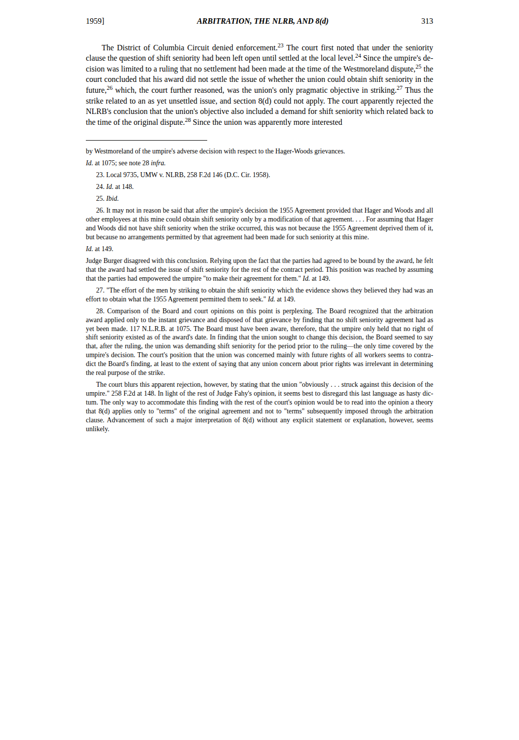1959] ARBITRATION, THE NLRB, AND 8(d) 313
The District of Columbia Circuit denied enforcement.23 The court first noted that under the seniority clause the question of shift seniority had been left open until settled at the local level.24 Since the umpire's decision was limited to a ruling that no settlement had been made at the time of the Westmoreland dispute,25 the court concluded that his award did not settle the issue of whether the union could obtain shift seniority in the future,26 which, the court further reasoned, was the union's only pragmatic objective in striking.27 Thus the strike related to an as yet unsettled issue, and section 8(d) could not apply. The court apparently rejected the NLRB's conclusion that the union's objective also included a demand for shift seniority which related back to the time of the original dispute.28 Since the union was apparently more interested
by Westmoreland of the umpire's adverse decision with respect to the Hager-Woods grievances.
Id. at 1075; see note 28 infra.
23. Local 9735, UMW v. NLRB, 258 F.2d 146 (D.C. Cir. 1958).
24. Id. at 148.
25. Ibid.
26. It may not in reason be said that after the umpire's decision the 1955 Agreement provided that Hager and Woods and all other employees at this mine could obtain shift seniority only by a modification of that agreement. . . . For assuming that Hager and Woods did not have shift seniority when the strike occurred, this was not because the 1955 Agreement deprived them of it, but because no arrangements permitted by that agreement had been made for such seniority at this mine.
Id. at 149.
Judge Burger disagreed with this conclusion. Relying upon the fact that the parties had agreed to be bound by the award, he felt that the award had settled the issue of shift seniority for the rest of the contract period. This position was reached by assuming that the parties had empowered the umpire "to make their agreement for them." Id. at 149.
27. "The effort of the men by striking to obtain the shift seniority which the evidence shows they believed they had was an effort to obtain what the 1955 Agreement permitted them to seek." Id. at 149.
28. Comparison of the Board and court opinions on this point is perplexing. The Board recognized that the arbitration award applied only to the instant grievance and disposed of that grievance by finding that no shift seniority agreement had as yet been made. 117 N.L.R.B. at 1075. The Board must have been aware, therefore, that the umpire only held that no right of shift seniority existed as of the award's date. In finding that the union sought to change this decision, the Board seemed to say that, after the ruling, the union was demanding shift seniority for the period prior to the ruling—the only time covered by the umpire's decision. The court's position that the union was concerned mainly with future rights of all workers seems to contradict the Board's finding, at least to the extent of saying that any union concern about prior rights was irrelevant in determining the real purpose of the strike.
The court blurs this apparent rejection, however, by stating that the union "obviously . . . struck against this decision of the umpire." 258 F.2d at 148. In light of the rest of Judge Fahy's opinion, it seems best to disregard this last language as hasty dictum. The only way to accommodate this finding with the rest of the court's opinion would be to read into the opinion a theory that 8(d) applies only to "terms" of the original agreement and not to "terms" subsequently imposed through the arbitration clause. Advancement of such a major interpretation of 8(d) without any explicit statement or explanation, however, seems unlikely.